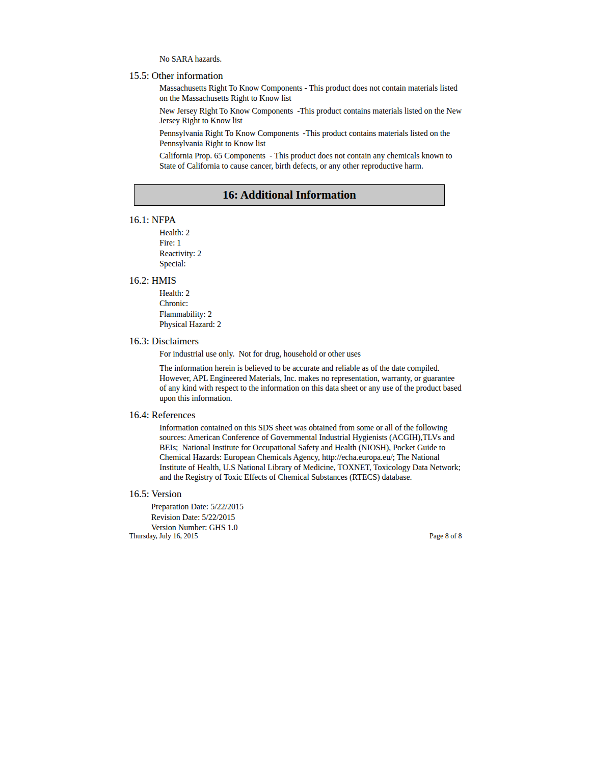No SARA hazards.
15.5: Other information
Massachusetts Right To Know Components - This product does not contain materials listed on the Massachusetts Right to Know list
New Jersey Right To Know Components -This product contains materials listed on the New Jersey Right to Know list
Pennsylvania Right To Know Components -This product contains materials listed on the Pennsylvania Right to Know list
California Prop. 65 Components - This product does not contain any chemicals known to State of California to cause cancer, birth defects, or any other reproductive harm.
16: Additional Information
16.1: NFPA
Health: 2
Fire: 1
Reactivity: 2
Special:
16.2: HMIS
Health: 2
Chronic:
Flammability: 2
Physical Hazard: 2
16.3: Disclaimers
For industrial use only. Not for drug, household or other uses
The information herein is believed to be accurate and reliable as of the date compiled. However, APL Engineered Materials, Inc. makes no representation, warranty, or guarantee of any kind with respect to the information on this data sheet or any use of the product based upon this information.
16.4: References
Information contained on this SDS sheet was obtained from some or all of the following sources: American Conference of Governmental Industrial Hygienists (ACGIH),TLVs and BEIs; National Institute for Occupational Safety and Health (NIOSH), Pocket Guide to Chemical Hazards: European Chemicals Agency, http://echa.europa.eu/; The National Institute of Health, U.S National Library of Medicine, TOXNET, Toxicology Data Network; and the Registry of Toxic Effects of Chemical Substances (RTECS) database.
16.5: Version
Preparation Date: 5/22/2015
Revision Date: 5/22/2015
Version Number: GHS 1.0
Thursday, July 16, 2015 Page 8 of 8